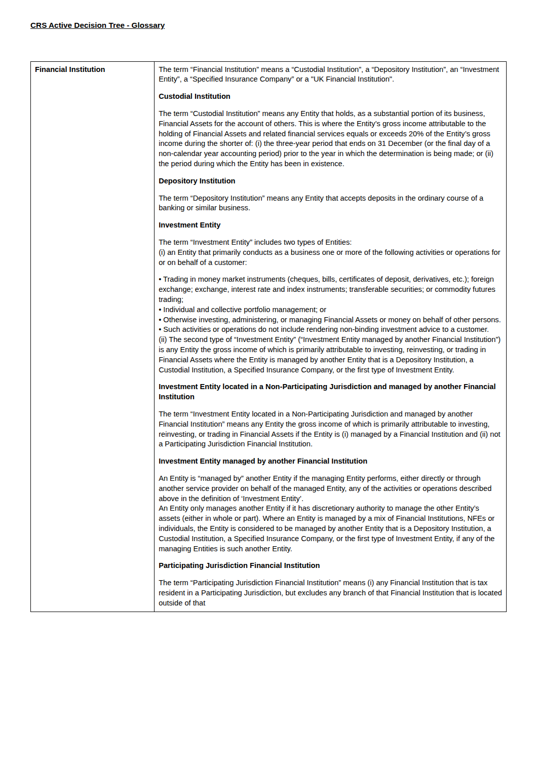CRS Active Decision Tree - Glossary
| Financial Institution | The term “Financial Institution” means a “Custodial Institution”, a “Depository Institution”, an “Investment Entity”, a “Specified Insurance Company” or a "UK Financial Institution". Custodial Institution The term “Custodial Institution” means any Entity that holds, as a substantial portion of its business, Financial Assets for the account of others. This is where the Entity’s gross income attributable to the holding of Financial Assets and related financial services equals or exceeds 20% of the Entity’s gross income during the shorter of: (i) the three-year period that ends on 31 December (or the final day of a non-calendar year accounting period) prior to the year in which the determination is being made; or (ii) the period during which the Entity has been in existence. Depository Institution The term “Depository Institution” means any Entity that accepts deposits in the ordinary course of a banking or similar business. Investment Entity The term “Investment Entity” includes two types of Entities: (i) an Entity that primarily conducts as a business one or more of the following activities or operations for or on behalf of a customer: • Trading in money market instruments (cheques, bills, certificates of deposit, derivatives, etc.); foreign exchange; exchange, interest rate and index instruments; transferable securities; or commodity futures trading; • Individual and collective portfolio management; or • Otherwise investing, administering, or managing Financial Assets or money on behalf of other persons. • Such activities or operations do not include rendering non-binding investment advice to a customer. (ii) The second type of “Investment Entity” (“Investment Entity managed by another Financial Institution”) is any Entity the gross income of which is primarily attributable to investing, reinvesting, or trading in Financial Assets where the Entity is managed by another Entity that is a Depository Institution, a Custodial Institution, a Specified Insurance Company, or the first type of Investment Entity. Investment Entity located in a Non-Participating Jurisdiction and managed by another Financial Institution The term “Investment Entity located in a Non-Participating Jurisdiction and managed by another Financial Institution” means any Entity the gross income of which is primarily attributable to investing, reinvesting, or trading in Financial Assets if the Entity is (i) managed by a Financial Institution and (ii) not a Participating Jurisdiction Financial Institution. Investment Entity managed by another Financial Institution An Entity is “managed by” another Entity if the managing Entity performs, either directly or through another service provider on behalf of the managed Entity, any of the activities or operations described above in the definition of ‘Investment Entity’. An Entity only manages another Entity if it has discretionary authority to manage the other Entity’s assets (either in whole or part). Where an Entity is managed by a mix of Financial Institutions, NFEs or individuals, the Entity is considered to be managed by another Entity that is a Depository Institution, a Custodial Institution, a Specified Insurance Company, or the first type of Investment Entity, if any of the managing Entities is such another Entity. Participating Jurisdiction Financial Institution The term “Participating Jurisdiction Financial Institution” means (i) any Financial Institution that is tax resident in a Participating Jurisdiction, but excludes any branch of that Financial Institution that is located outside of that |